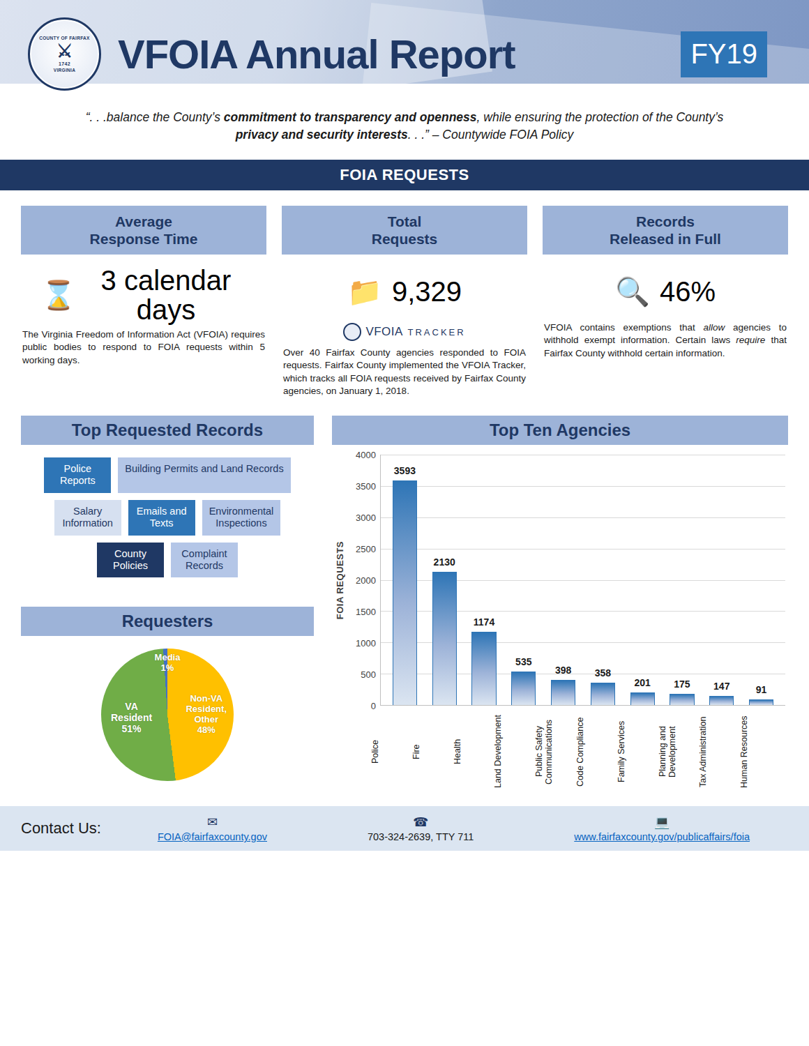COUNTY OF FAIRFAX
⚔
1742
VIRGINIA
VFOIA Annual Report
FY19
“. . .balance the County’s commitment to transparency and openness, while ensuring the protection of the County’s privacy and security interests. . .” – Countywide FOIA Policy
FOIA REQUESTS
Average
Response Time
⌛
3 calendar days
The Virginia Freedom of Information Act (VFOIA) requires public bodies to respond to FOIA requests within 5 working days.
Total
Requests
📁
9,329
VFOIA TRACKER
Over 40 Fairfax County agencies responded to FOIA requests. Fairfax County implemented the VFOIA Tracker, which tracks all FOIA requests received by Fairfax County agencies, on January 1, 2018.
Records
Released in Full
🔍
46%
VFOIA contains exemptions that allow agencies to withhold exempt information. Certain laws require that Fairfax County withhold certain information.
Top Requested Records
Police
Reports
Building Permits and Land Records
Salary
Information
Emails and
Texts
Environmental
Inspections
County
Policies
Complaint
Records
Requesters
Media
1%
VA
Resident
51%
Non-VA
Resident,
Other
48%
Top Ten Agencies
FOIA REQUESTS
4000 3500 3000 2500 2000 1500 1000 500 0
3593
2130
1174
535
398
358
201
175
147
91
Police
Fire
Health
Land Development
Public Safety Communications
Code Compliance
Family Services
Planning and Development
Tax Administration
Human Resources
Contact Us:
✉
FOIA@fairfaxcounty.gov
☎
703-324-2639, TTY 711
💻
www.fairfaxcounty.gov/publicaffairs/foia